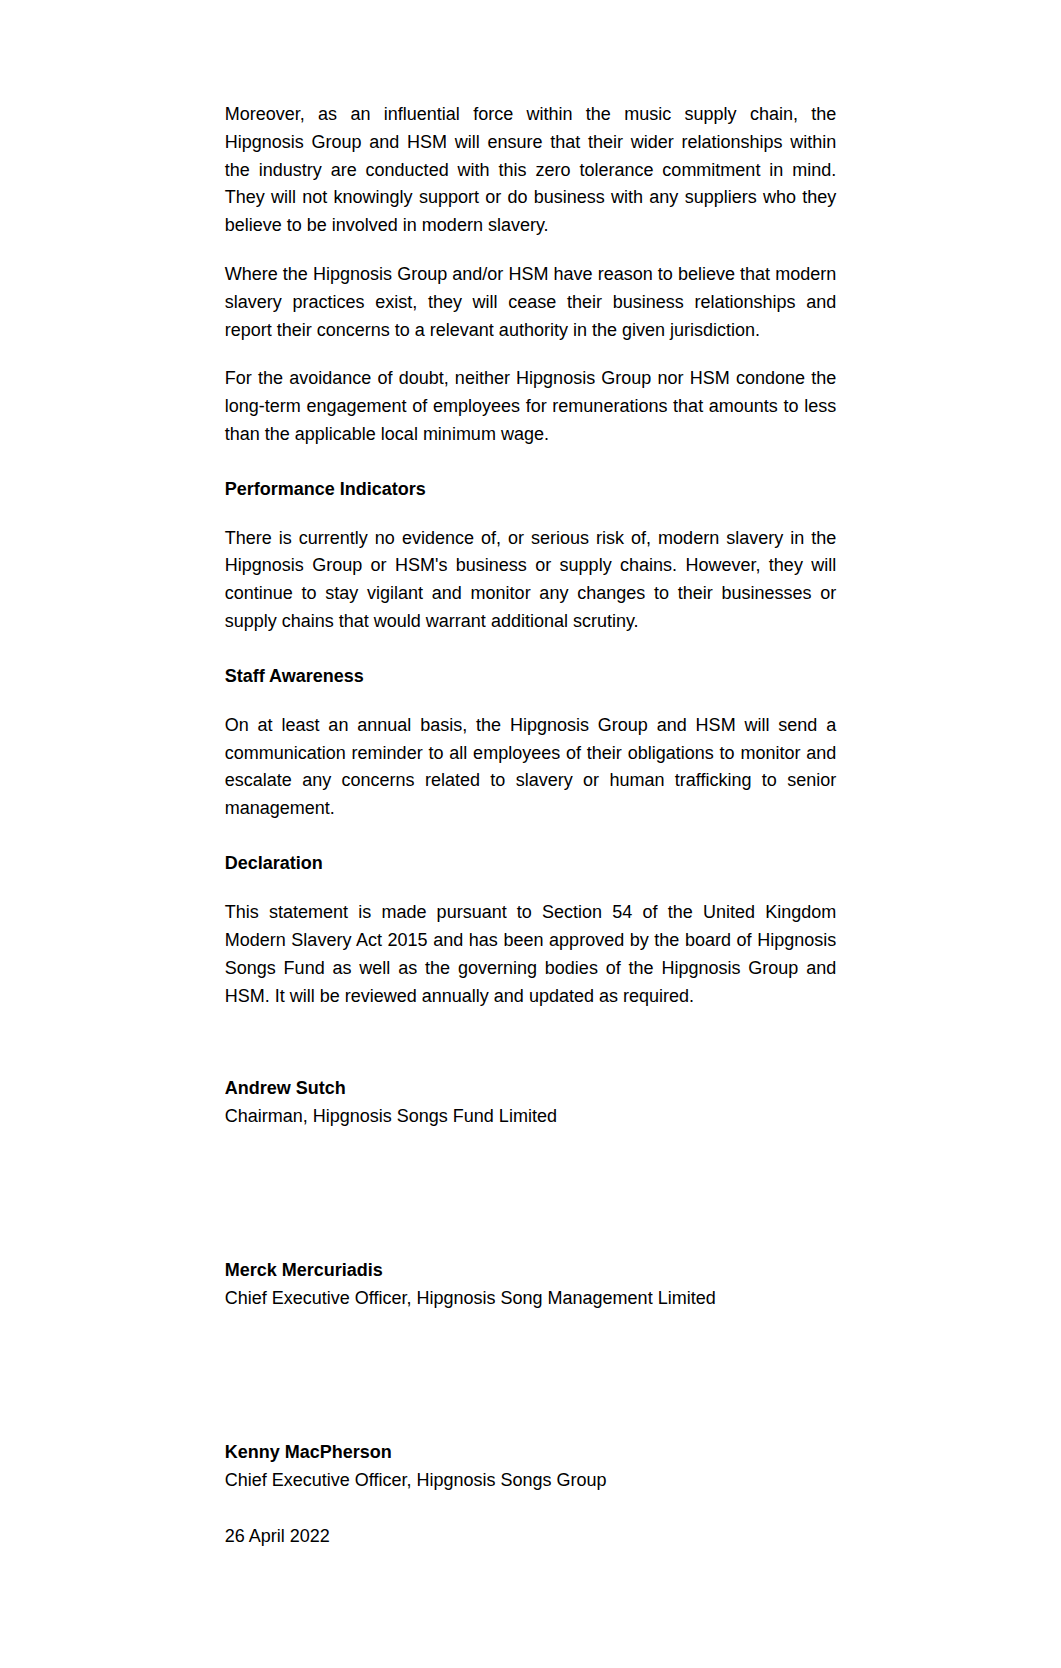Moreover, as an influential force within the music supply chain, the Hipgnosis Group and HSM will ensure that their wider relationships within the industry are conducted with this zero tolerance commitment in mind. They will not knowingly support or do business with any suppliers who they believe to be involved in modern slavery.
Where the Hipgnosis Group and/or HSM have reason to believe that modern slavery practices exist, they will cease their business relationships and report their concerns to a relevant authority in the given jurisdiction.
For the avoidance of doubt, neither Hipgnosis Group nor HSM condone the long-term engagement of employees for remunerations that amounts to less than the applicable local minimum wage.
Performance Indicators
There is currently no evidence of, or serious risk of, modern slavery in the Hipgnosis Group or HSM's business or supply chains. However, they will continue to stay vigilant and monitor any changes to their businesses or supply chains that would warrant additional scrutiny.
Staff Awareness
On at least an annual basis, the Hipgnosis Group and HSM will send a communication reminder to all employees of their obligations to monitor and escalate any concerns related to slavery or human trafficking to senior management.
Declaration
This statement is made pursuant to Section 54 of the United Kingdom Modern Slavery Act 2015 and has been approved by the board of Hipgnosis Songs Fund as well as the governing bodies of the Hipgnosis Group and HSM. It will be reviewed annually and updated as required.
Andrew Sutch
Chairman, Hipgnosis Songs Fund Limited
Merck Mercuriadis
Chief Executive Officer, Hipgnosis Song Management Limited
Kenny MacPherson
Chief Executive Officer, Hipgnosis Songs Group
26 April 2022